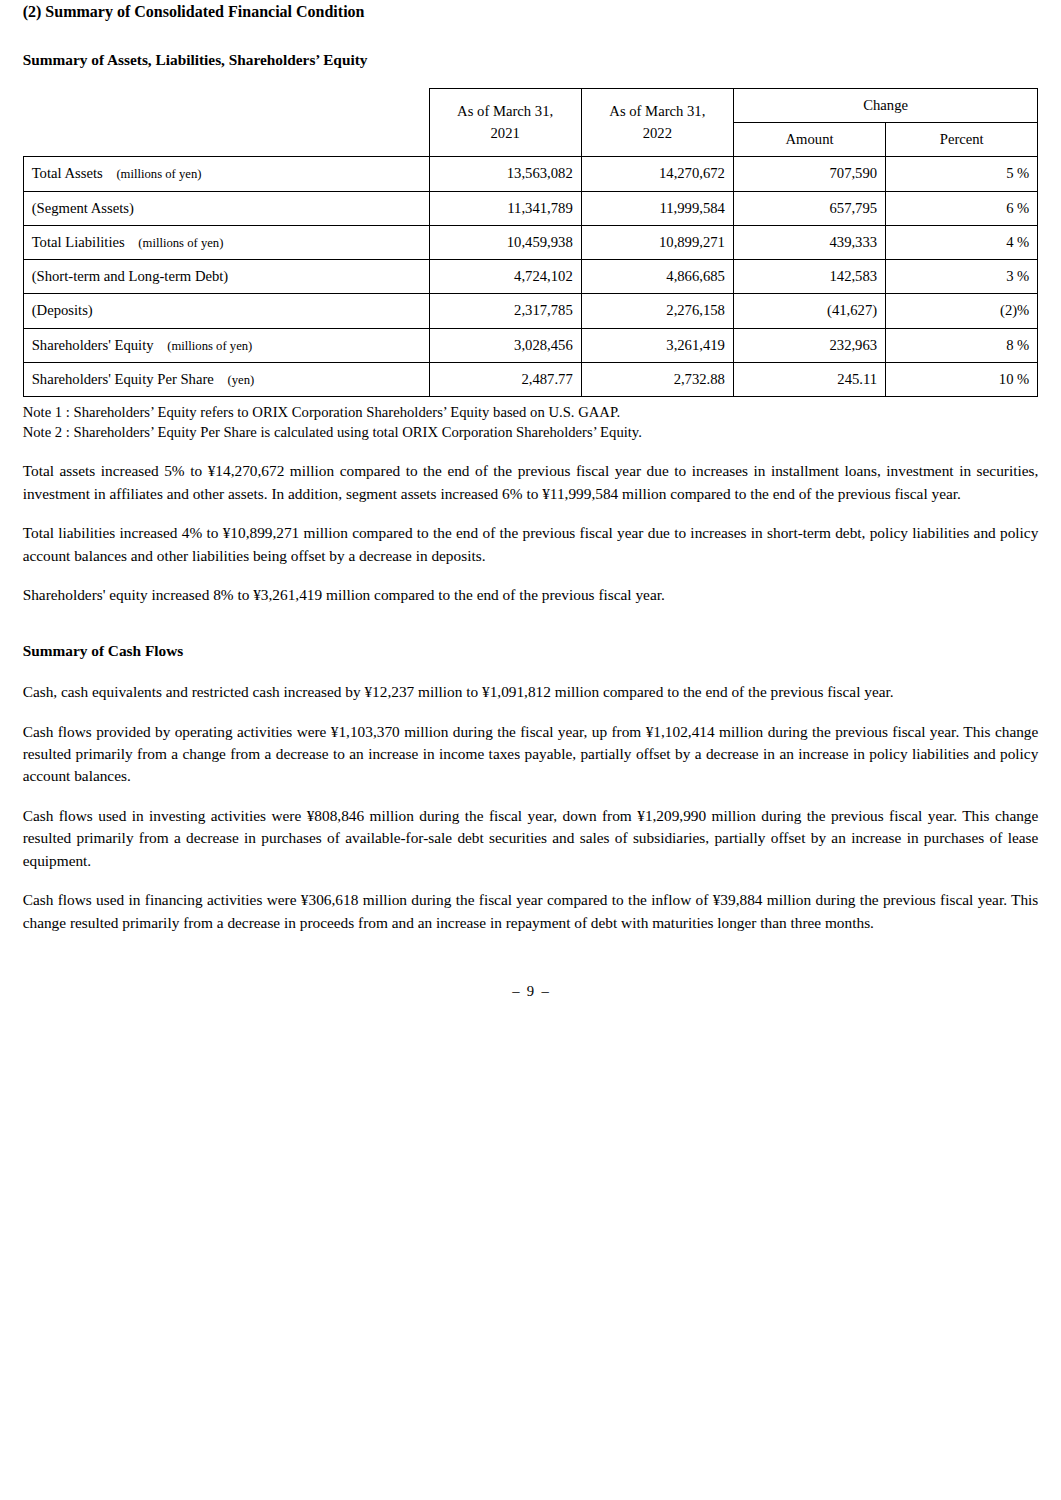(2) Summary of Consolidated Financial Condition
Summary of Assets, Liabilities, Shareholders’ Equity
| | As of March 31, 2021 | As of March 31, 2022 | Change |
| --- | --- | --- | --- |
| Amount | Percent |
| Total Assets (millions of yen) | 13,563,082 | 14,270,672 | 707,590 | 5 % |
| (Segment Assets) | 11,341,789 | 11,999,584 | 657,795 | 6 % |
| Total Liabilities (millions of yen) | 10,459,938 | 10,899,271 | 439,333 | 4 % |
| (Short-term and Long-term Debt) | 4,724,102 | 4,866,685 | 142,583 | 3 % |
| (Deposits) | 2,317,785 | 2,276,158 | (41,627) | (2)% |
| Shareholders' Equity (millions of yen) | 3,028,456 | 3,261,419 | 232,963 | 8 % |
| Shareholders' Equity Per Share (yen) | 2,487.77 | 2,732.88 | 245.11 | 10 % |
Note 1 : Shareholders’ Equity refers to ORIX Corporation Shareholders’ Equity based on U.S. GAAP.
Note 2 : Shareholders’ Equity Per Share is calculated using total ORIX Corporation Shareholders’ Equity.
Total assets increased 5% to ¥14,270,672 million compared to the end of the previous fiscal year due to increases in installment loans, investment in securities, investment in affiliates and other assets. In addition, segment assets increased 6% to ¥11,999,584 million compared to the end of the previous fiscal year.
Total liabilities increased 4% to ¥10,899,271 million compared to the end of the previous fiscal year due to increases in short-term debt, policy liabilities and policy account balances and other liabilities being offset by a decrease in deposits.
Shareholders' equity increased 8% to ¥3,261,419 million compared to the end of the previous fiscal year.
Summary of Cash Flows
Cash, cash equivalents and restricted cash increased by ¥12,237 million to ¥1,091,812 million compared to the end of the previous fiscal year.
Cash flows provided by operating activities were ¥1,103,370 million during the fiscal year, up from ¥1,102,414 million during the previous fiscal year. This change resulted primarily from a change from a decrease to an increase in income taxes payable, partially offset by a decrease in an increase in policy liabilities and policy account balances.
Cash flows used in investing activities were ¥808,846 million during the fiscal year, down from ¥1,209,990 million during the previous fiscal year. This change resulted primarily from a decrease in purchases of available-for-sale debt securities and sales of subsidiaries, partially offset by an increase in purchases of lease equipment.
Cash flows used in financing activities were ¥306,618 million during the fiscal year compared to the inflow of ¥39,884 million during the previous fiscal year. This change resulted primarily from a decrease in proceeds from and an increase in repayment of debt with maturities longer than three months.
– 9 –